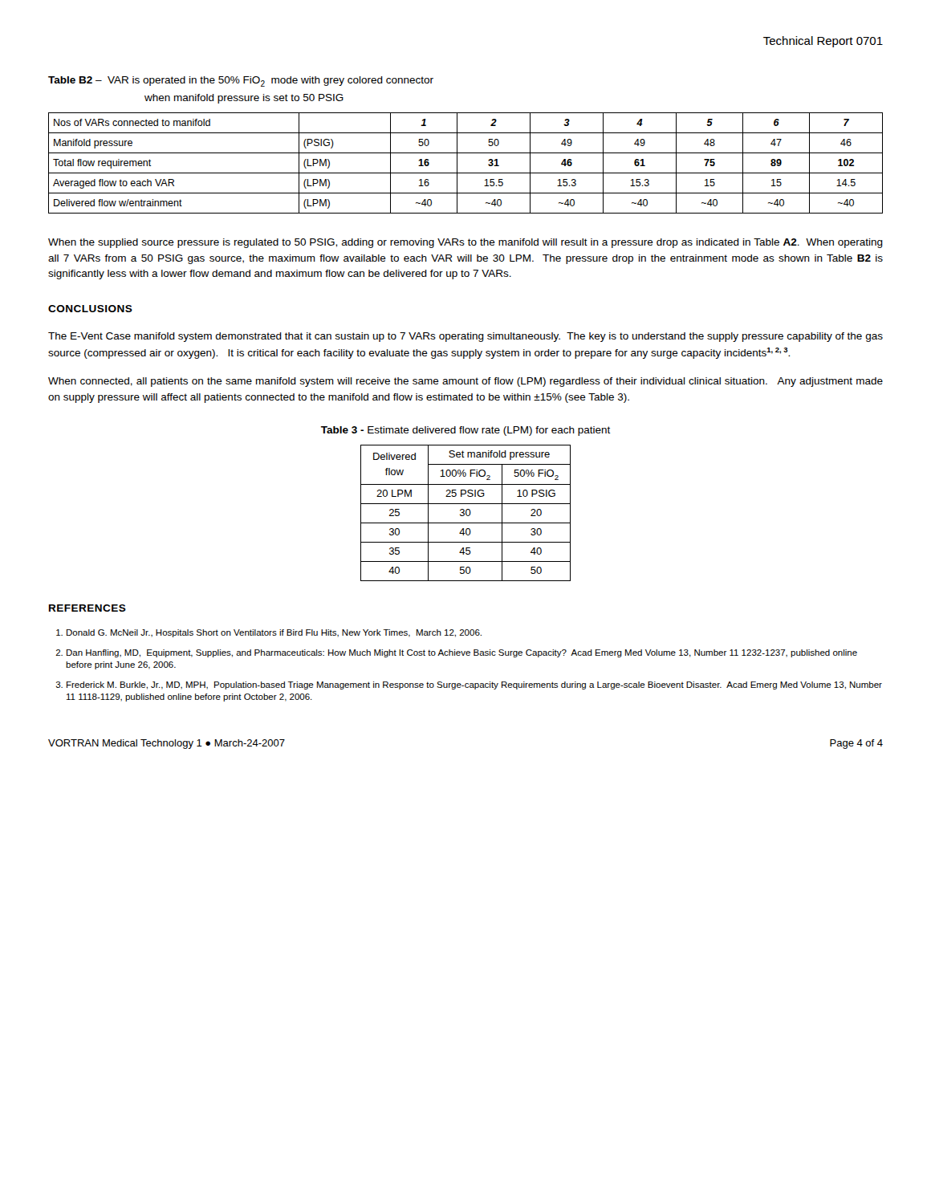Technical Report 0701
Table B2 – VAR is operated in the 50% FiO2 mode with grey colored connector when manifold pressure is set to 50 PSIG
| Nos of VARs connected to manifold | | 1 | 2 | 3 | 4 | 5 | 6 | 7 |
| Manifold pressure | (PSIG) | 50 | 50 | 49 | 49 | 48 | 47 | 46 |
| Total flow requirement | (LPM) | 16 | 31 | 46 | 61 | 75 | 89 | 102 |
| Averaged flow to each VAR | (LPM) | 16 | 15.5 | 15.3 | 15.3 | 15 | 15 | 14.5 |
| Delivered flow w/entrainment | (LPM) | ~40 | ~40 | ~40 | ~40 | ~40 | ~40 | ~40 |
When the supplied source pressure is regulated to 50 PSIG, adding or removing VARs to the manifold will result in a pressure drop as indicated in Table A2. When operating all 7 VARs from a 50 PSIG gas source, the maximum flow available to each VAR will be 30 LPM. The pressure drop in the entrainment mode as shown in Table B2 is significantly less with a lower flow demand and maximum flow can be delivered for up to 7 VARs.
CONCLUSIONS
The E-Vent Case manifold system demonstrated that it can sustain up to 7 VARs operating simultaneously. The key is to understand the supply pressure capability of the gas source (compressed air or oxygen). It is critical for each facility to evaluate the gas supply system in order to prepare for any surge capacity incidents1, 2, 3.
When connected, all patients on the same manifold system will receive the same amount of flow (LPM) regardless of their individual clinical situation. Any adjustment made on supply pressure will affect all patients connected to the manifold and flow is estimated to be within ±15% (see Table 3).
Table 3 - Estimate delivered flow rate (LPM) for each patient
| Delivered flow | Set manifold pressure |
| 100% FiO 2 | 50% FiO 2 |
| 20 LPM | 25 PSIG | 10 PSIG |
| 25 | 30 | 20 |
| 30 | 40 | 30 |
| 35 | 45 | 40 |
| 40 | 50 | 50 |
REFERENCES
Donald G. McNeil Jr., Hospitals Short on Ventilators if Bird Flu Hits, New York Times, March 12, 2006.
Dan Hanfling, MD, Equipment, Supplies, and Pharmaceuticals: How Much Might It Cost to Achieve Basic Surge Capacity? Acad Emerg Med Volume 13, Number 11 1232-1237, published online before print June 26, 2006.
Frederick M. Burkle, Jr., MD, MPH, Population-based Triage Management in Response to Surge-capacity Requirements during a Large-scale Bioevent Disaster. Acad Emerg Med Volume 13, Number 11 1118-1129, published online before print October 2, 2006.
VORTRAN Medical Technology 1 ● March-24-2007 Page 4 of 4